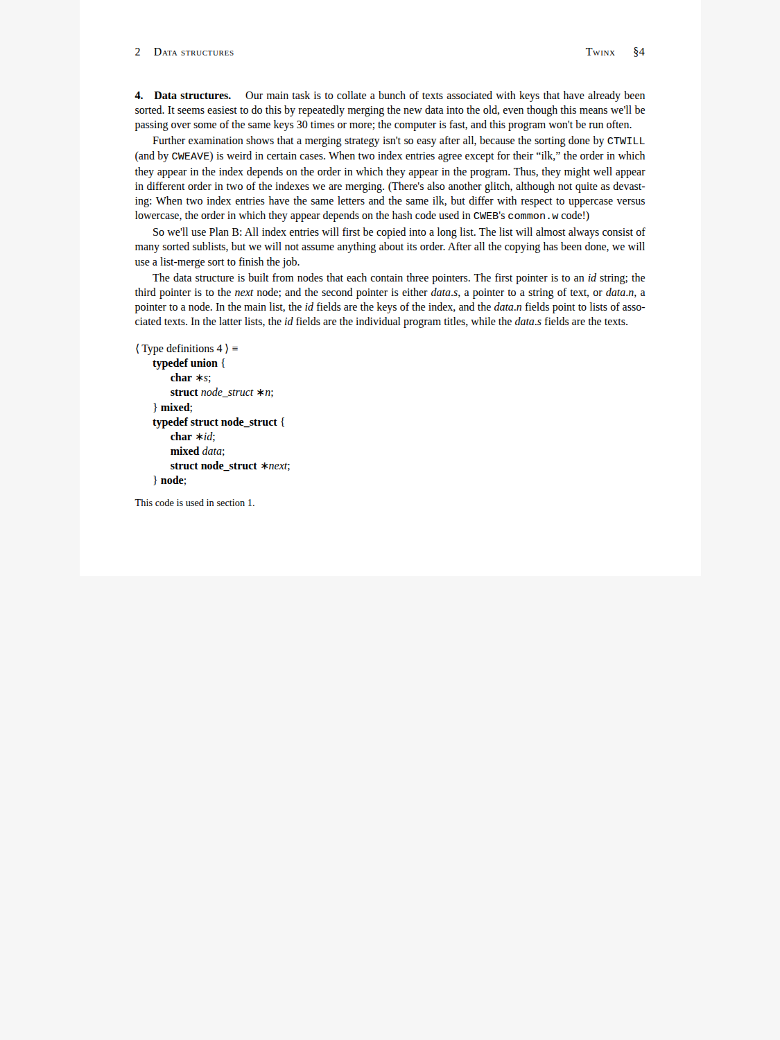2 Data structures
Twinx§4
4. Data structures. Our main task is to collate a bunch of texts associated with keys that have already been sorted. It seems easiest to do this by repeatedly merging the new data into the old, even though this means we'll be passing over some of the same keys 30 times or more; the computer is fast, and this program won't be run often.
Further examination shows that a merging strategy isn't so easy after all, because the sorting done by CTWILL (and by CWEAVE) is weird in certain cases. When two index entries agree except for their “ilk,” the order in which they appear in the index depends on the order in which they appear in the program. Thus, they might well appear in different order in two of the indexes we are merging. (There's also another glitch, although not quite as devasting: When two index entries have the same letters and the same ilk, but differ with respect to uppercase versus lowercase, the order in which they appear depends on the hash code used in CWEB's common.w code!)
So we'll use Plan B: All index entries will first be copied into a long list. The list will almost always consist of many sorted sublists, but we will not assume anything about its order. After all the copying has been done, we will use a list-merge sort to finish the job.
The data structure is built from nodes that each contain three pointers. The first pointer is to an id string; the third pointer is to the next node; and the second pointer is either data.s, a pointer to a string of text, or data.n, a pointer to a node. In the main list, the id fields are the keys of the index, and the data.n fields point to lists of associated texts. In the latter lists, the id fields are the individual program titles, while the data.s fields are the texts.
⟨ Type definitions 4 ⟩ ≡
typedef union {
char ∗s;
struct node_struct ∗n;
} mixed;
typedef struct node_struct {
char ∗id;
mixed data;
struct node_struct ∗next;
} node;
This code is used in section 1.